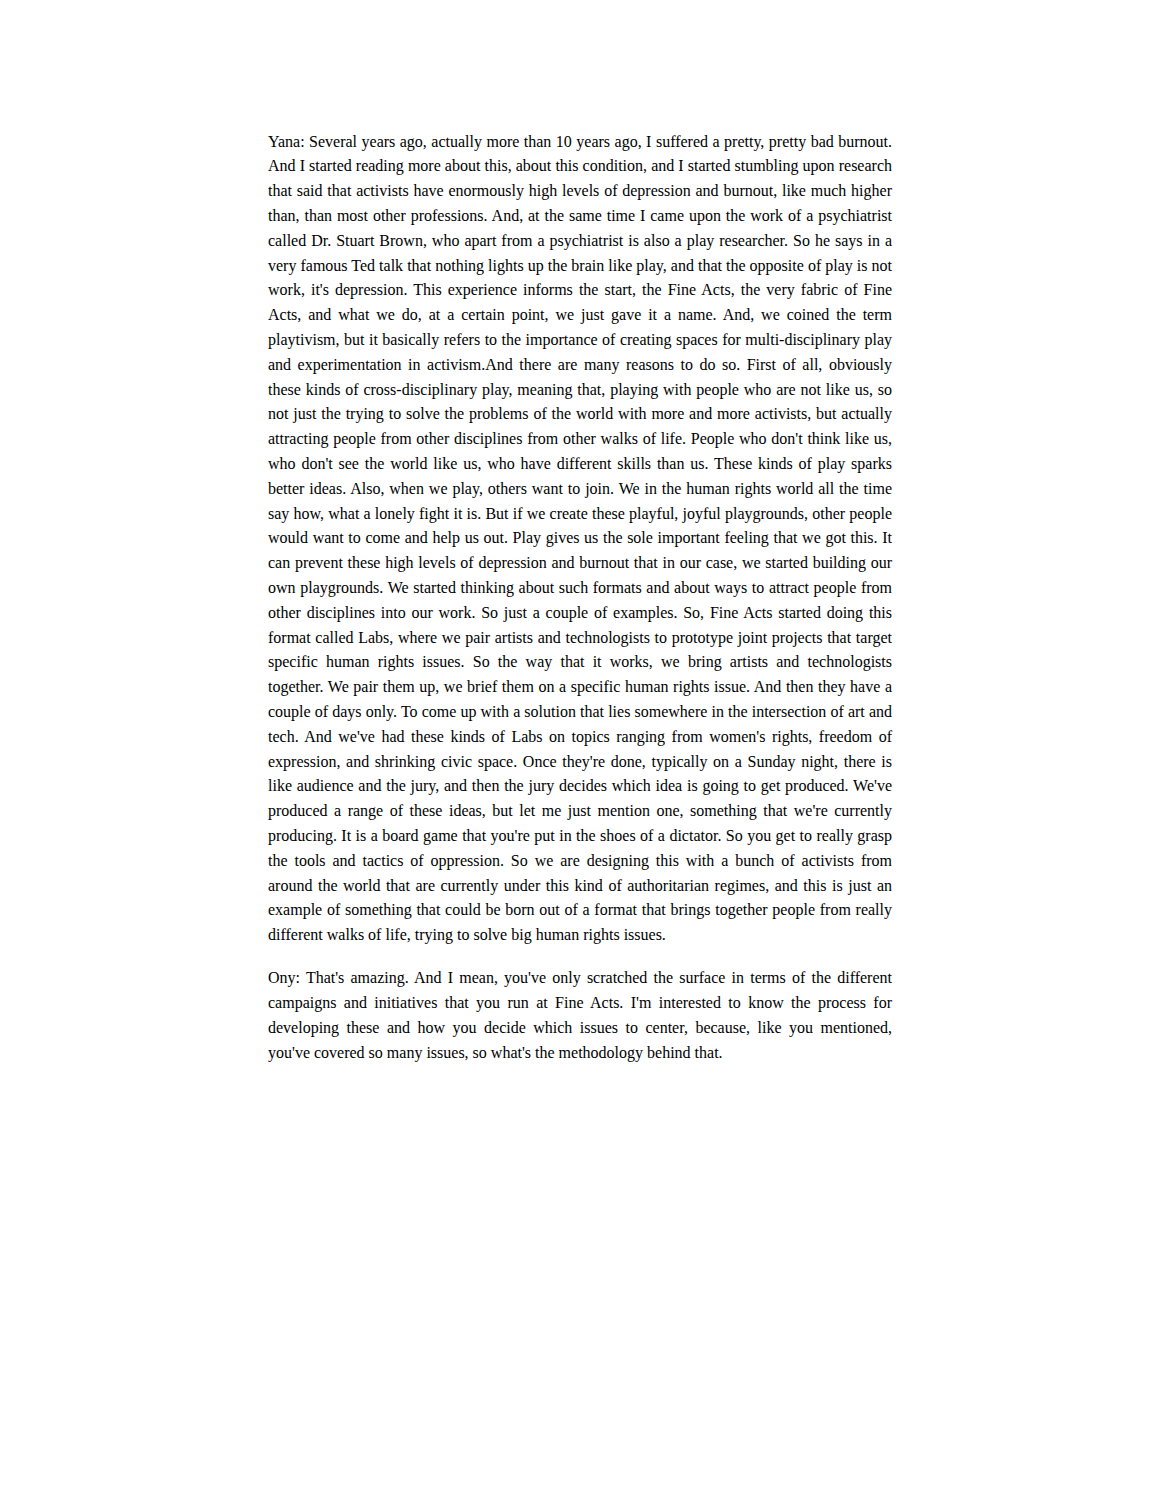Yana: Several years ago, actually more than 10 years ago, I suffered a pretty, pretty bad burnout. And I started reading more about this, about this condition, and I started stumbling upon research that said that activists have enormously high levels of depression and burnout, like much higher than, than most other professions. And, at the same time I came upon the work of a psychiatrist called Dr. Stuart Brown, who apart from a psychiatrist is also a play researcher. So he says in a very famous Ted talk that nothing lights up the brain like play, and that the opposite of play is not work, it's depression. This experience informs the start, the Fine Acts, the very fabric of Fine Acts, and what we do, at a certain point, we just gave it a name. And, we coined the term playtivism, but it basically refers to the importance of creating spaces for multi-disciplinary play and experimentation in activism.And there are many reasons to do so. First of all, obviously these kinds of cross-disciplinary play, meaning that, playing with people who are not like us, so not just the trying to solve the problems of the world with more and more activists, but actually attracting people from other disciplines from other walks of life. People who don't think like us, who don't see the world like us, who have different skills than us. These kinds of play sparks better ideas. Also, when we play, others want to join. We in the human rights world all the time say how, what a lonely fight it is. But if we create these playful, joyful playgrounds, other people would want to come and help us out. Play gives us the sole important feeling that we got this. It can prevent these high levels of depression and burnout that in our case, we started building our own playgrounds. We started thinking about such formats and about ways to attract people from other disciplines into our work. So just a couple of examples. So, Fine Acts started doing this format called Labs, where we pair artists and technologists to prototype joint projects that target specific human rights issues. So the way that it works, we bring artists and technologists together. We pair them up, we brief them on a specific human rights issue. And then they have a couple of days only. To come up with a solution that lies somewhere in the intersection of art and tech. And we've had these kinds of Labs on topics ranging from women's rights, freedom of expression, and shrinking civic space. Once they're done, typically on a Sunday night, there is like audience and the jury, and then the jury decides which idea is going to get produced. We've produced a range of these ideas, but let me just mention one, something that we're currently producing. It is a board game that you're put in the shoes of a dictator. So you get to really grasp the tools and tactics of oppression. So we are designing this with a bunch of activists from around the world that are currently under this kind of authoritarian regimes, and this is just an example of something that could be born out of a format that brings together people from really different walks of life, trying to solve big human rights issues.
Ony: That's amazing. And I mean, you've only scratched the surface in terms of the different campaigns and initiatives that you run at Fine Acts. I'm interested to know the process for developing these and how you decide which issues to center, because, like you mentioned, you've covered so many issues, so what's the methodology behind that.